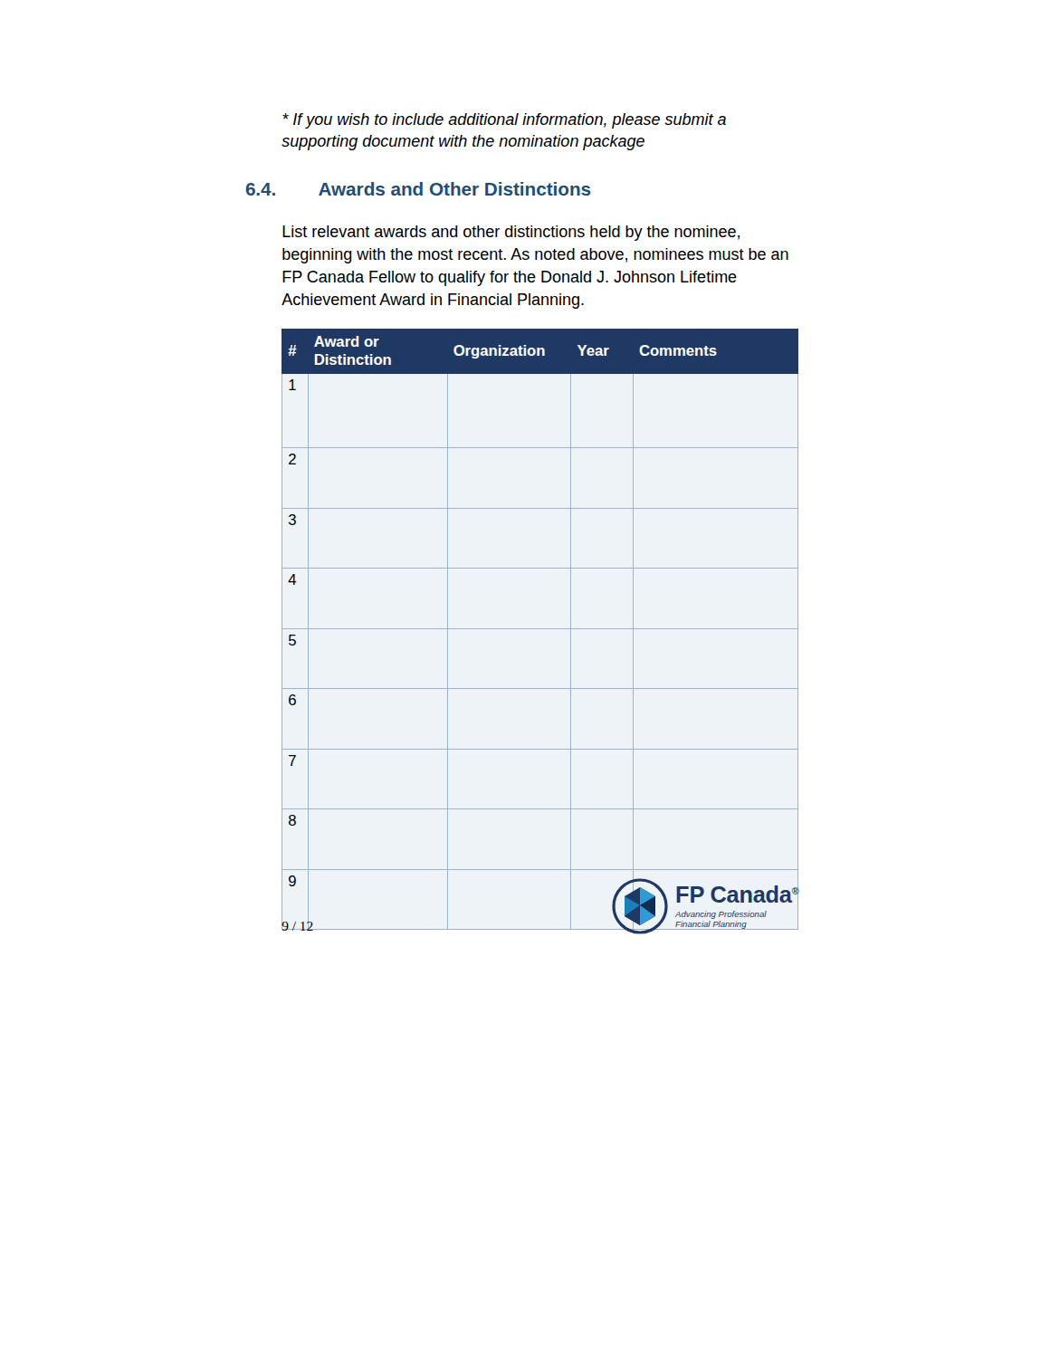* If you wish to include additional information, please submit a supporting document with the nomination package
6.4. Awards and Other Distinctions
List relevant awards and other distinctions held by the nominee, beginning with the most recent. As noted above, nominees must be an FP Canada Fellow to qualify for the Donald J. Johnson Lifetime Achievement Award in Financial Planning.
| # | Award or Distinction | Organization | Year | Comments |
| --- | --- | --- | --- | --- |
| 1 | | | | |
| 2 | | | | |
| 3 | | | | |
| 4 | | | | |
| 5 | | | | |
| 6 | | | | |
| 7 | | | | |
| 8 | | | | |
| 9 | | | | |
9 / 12
FP Canada®
Advancing Professional
Financial Planning